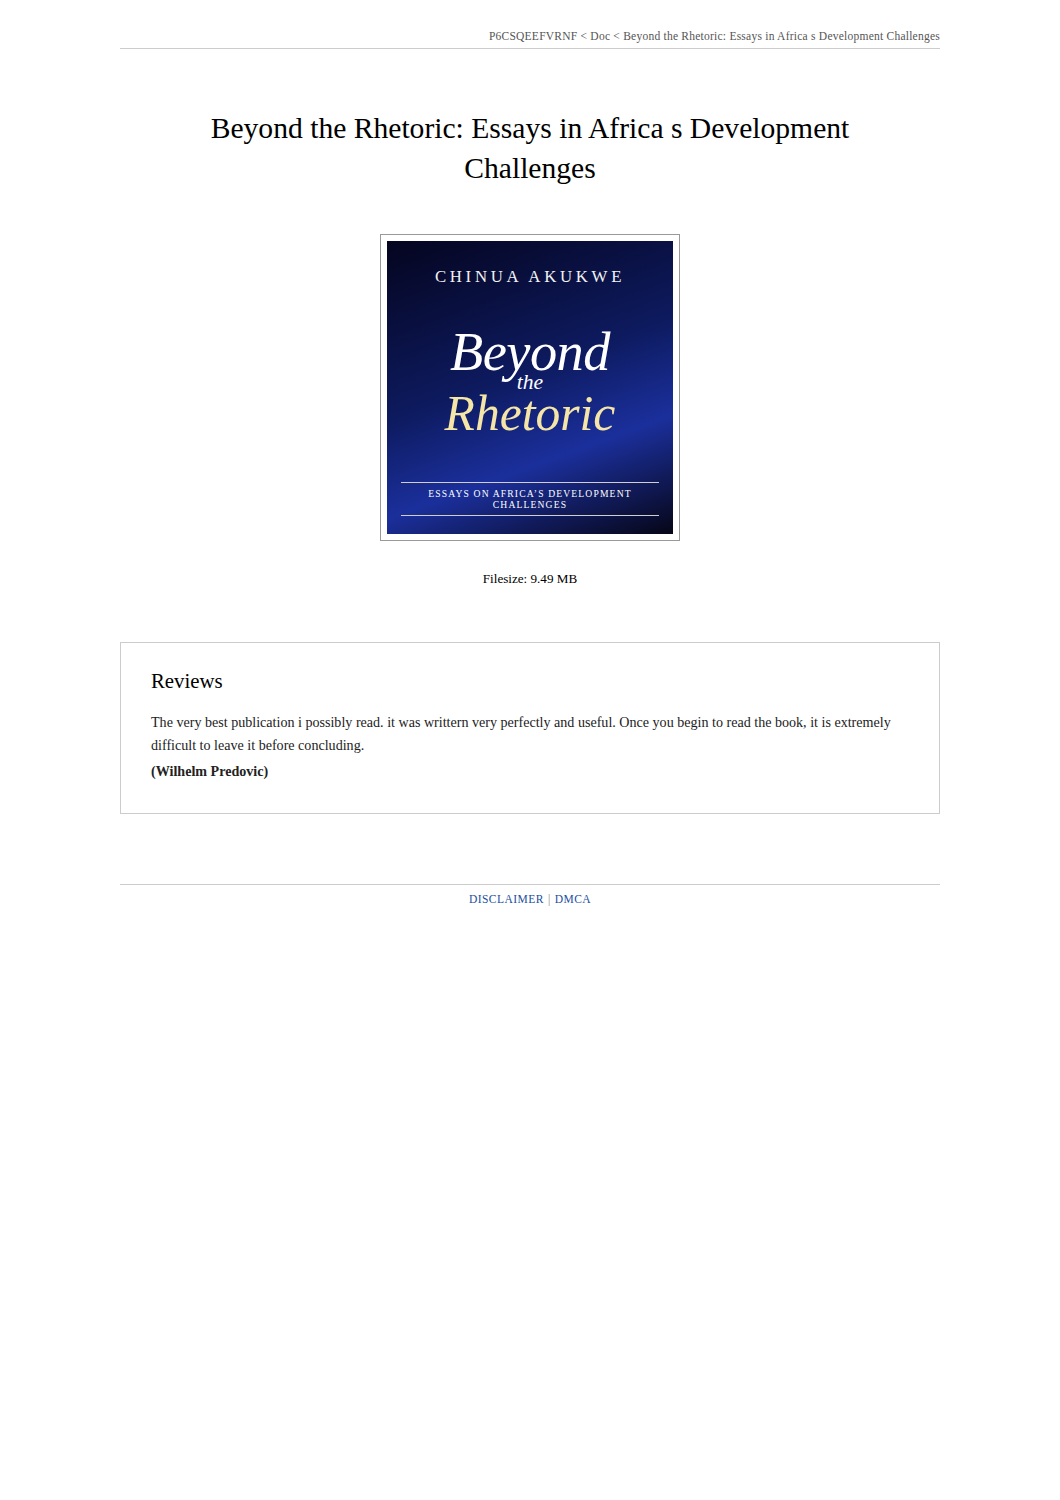P6CSQEEFVRNF < Doc < Beyond the Rhetoric: Essays in Africa s Development Challenges
Beyond the Rhetoric: Essays in Africa s Development Challenges
Chinua Akukwe
Beyond the Rhetoric
Essays on Africa’s Development Challenges
Filesize: 9.49 MB
Reviews
The very best publication i possibly read. it was writtern very perfectly and useful. Once you begin to read the book, it is extremely difficult to leave it before concluding. (Wilhelm Predovic)
DISCLAIMER|DMCA